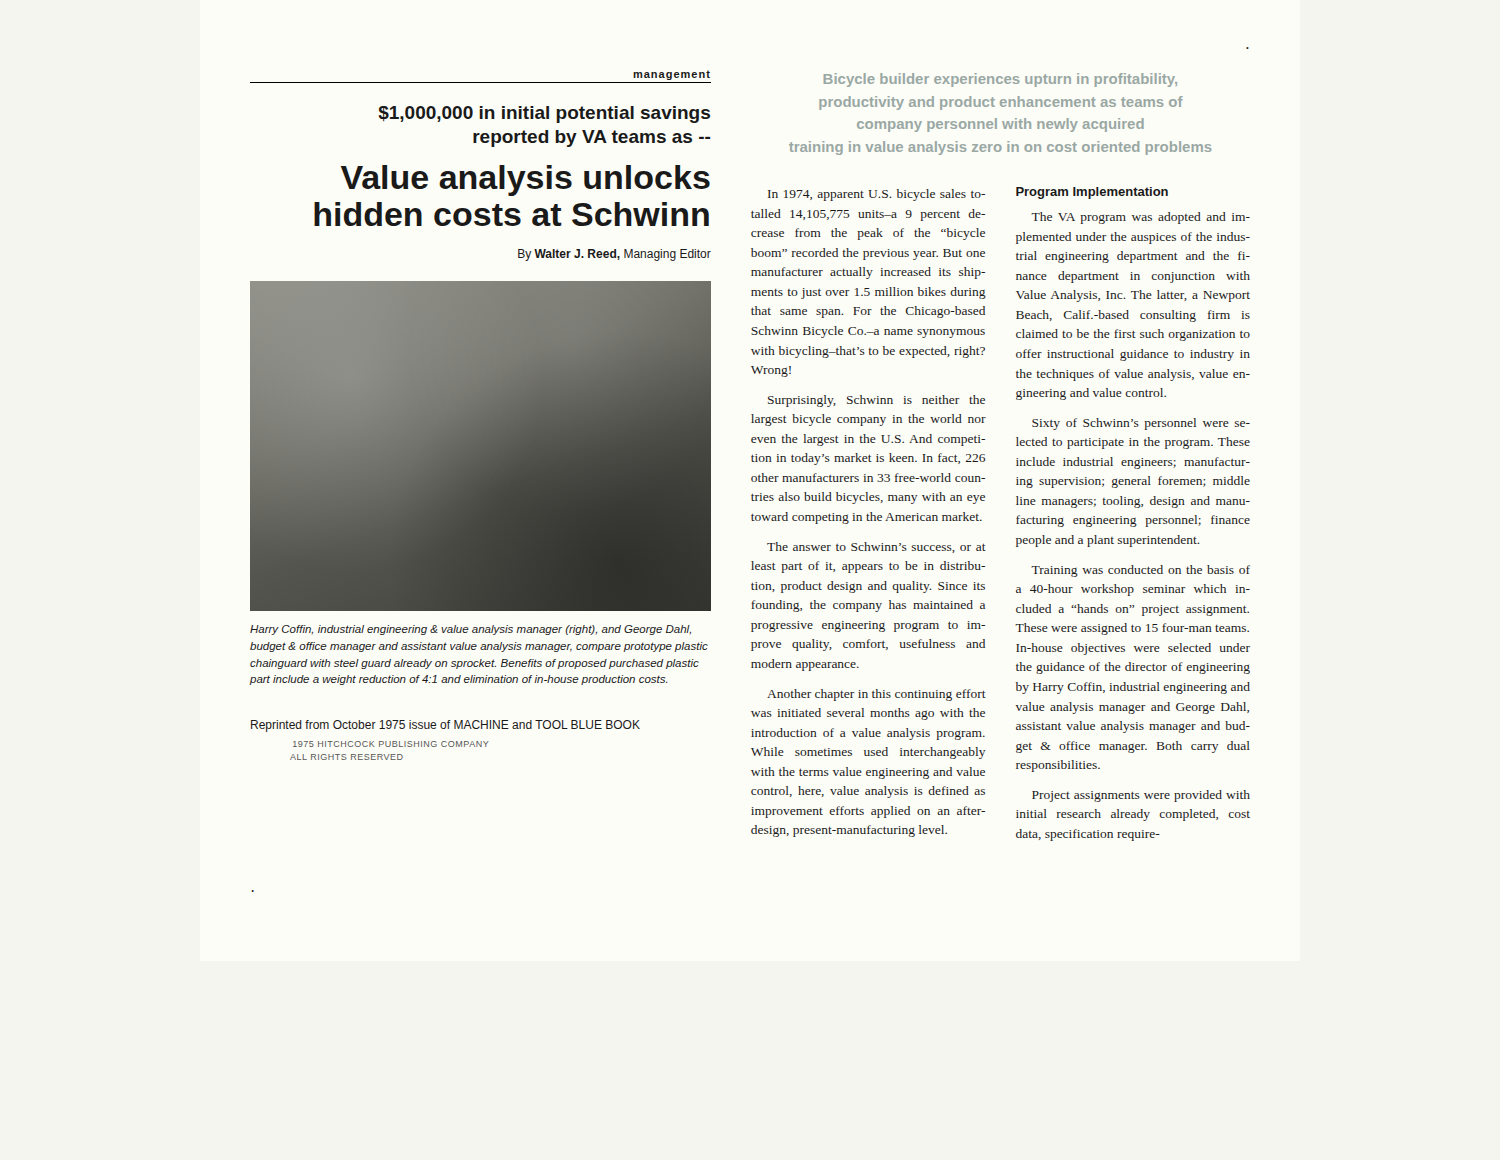·
management
$1,000,000 in initial potential savings
reported by VA teams as --
Value analysis unlocks
hidden costs at Schwinn
By Walter J. Reed, Managing Editor
Harry Coffin, industrial engineering & value analysis manager (right), and George Dahl, budget & office manager and assistant value analysis manager, compare prototype plastic chainguard with steel guard already on sprocket. Benefits of proposed purchased plastic part include a weight reduction of 4:1 and elimination of in-house production costs.
Reprinted from October 1975 issue of MACHINE and TOOL BLUE BOOK
 1975 HITCHCOCK PUBLISHING COMPANY
ALL RIGHTS RESERVED
Bicycle builder experiences upturn in profitability,
productivity and product enhancement as teams of
company personnel with newly acquired
training in value analysis zero in on cost oriented problems
In 1974, apparent U.S. bicycle sales totalled 14,105,775 units–a 9 percent decrease from the peak of the “bicycle boom” recorded the previous year. But one manufacturer actually increased its shipments to just over 1.5 million bikes during that same span. For the Chicago-based Schwinn Bicycle Co.–a name synonymous with bicycling–that’s to be expected, right? Wrong!
Surprisingly, Schwinn is neither the largest bicycle company in the world nor even the largest in the U.S. And competition in today’s market is keen. In fact, 226 other manufacturers in 33 free-world countries also build bicycles, many with an eye toward competing in the American market.
The answer to Schwinn’s success, or at least part of it, appears to be in distribution, product design and quality. Since its founding, the company has maintained a progressive engineering program to improve quality, comfort, usefulness and modern appearance.
Another chapter in this continuing effort was initiated several months ago with the introduction of a value analysis program. While sometimes used interchangeably with the terms value engineering and value control, here, value analysis is defined as improvement efforts applied on an after-design, present-manufacturing level.
Program Implementation
The VA program was adopted and implemented under the auspices of the industrial engineering department and the finance department in conjunction with Value Analysis, Inc. The latter, a Newport Beach, Calif.-based consulting firm is claimed to be the first such organization to offer instructional guidance to industry in the techniques of value analysis, value engineering and value control.
Sixty of Schwinn’s personnel were selected to participate in the program. These include industrial engineers; manufacturing supervision; general foremen; middle line managers; tooling, design and manufacturing engineering personnel; finance people and a plant superintendent.
Training was conducted on the basis of a 40-hour workshop seminar which included a “hands on” project assignment. These were assigned to 15 four-man teams. In-house objectives were selected under the guidance of the director of engineering by Harry Coffin, industrial engineering and value analysis manager and George Dahl, assistant value analysis manager and budget & office manager. Both carry dual responsibilities.
Project assignments were provided with initial research already completed, cost data, specification require-
·